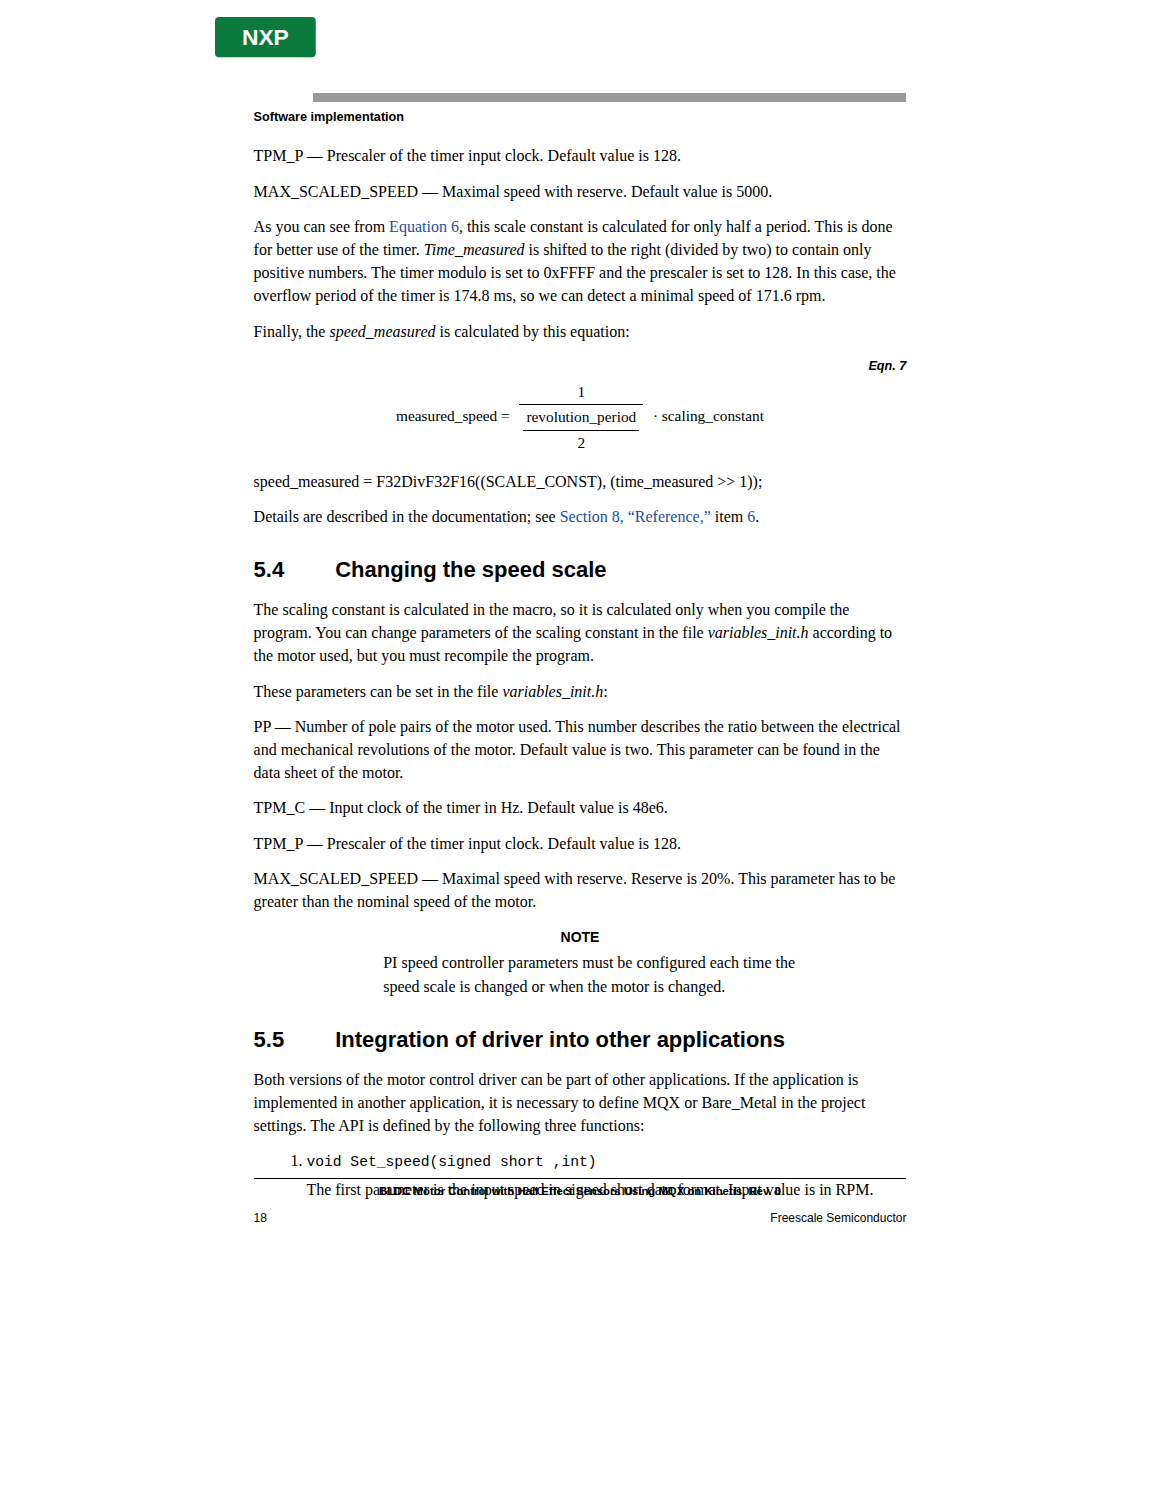NXP
Software implementation
TPM_P — Prescaler of the timer input clock. Default value is 128.
MAX_SCALED_SPEED — Maximal speed with reserve. Default value is 5000.
As you can see from Equation 6, this scale constant is calculated for only half a period. This is done for better use of the timer. Time_measured is shifted to the right (divided by two) to contain only positive numbers. The timer modulo is set to 0xFFFF and the prescaler is set to 128. In this case, the overflow period of the timer is 174.8 ms, so we can detect a minimal speed of 171.6 rpm.
Finally, the speed_measured is calculated by this equation:
Eqn. 7
measured_speed = 1 revolution_period 2 · scaling_constant
speed_measured = F32DivF32F16((SCALE_CONST), (time_measured >> 1));
Details are described in the documentation; see Section 8, “Reference,” item 6.
5.4 Changing the speed scale
The scaling constant is calculated in the macro, so it is calculated only when you compile the program. You can change parameters of the scaling constant in the file variables_init.h according to the motor used, but you must recompile the program.
These parameters can be set in the file variables_init.h:
PP — Number of pole pairs of the motor used. This number describes the ratio between the electrical and mechanical revolutions of the motor. Default value is two. This parameter can be found in the data sheet of the motor.
TPM_C — Input clock of the timer in Hz. Default value is 48e6.
TPM_P — Prescaler of the timer input clock. Default value is 128.
MAX_SCALED_SPEED — Maximal speed with reserve. Reserve is 20%. This parameter has to be greater than the nominal speed of the motor.
NOTE
PI speed controller parameters must be configured each time the speed scale is changed or when the motor is changed.
5.5 Integration of driver into other applications
Both versions of the motor control driver can be part of other applications. If the application is implemented in another application, it is necessary to define MQX or Bare_Metal in the project settings. The API is defined by the following three functions:
void Set_speed(signed short ,int)
The first parameter is the input speed in signed short data format. Input value is in RPM.
BLDC Motor Control with Hall Effect Sensors Using MQX on Kinetis, Rev. 0
18 Freescale Semiconductor